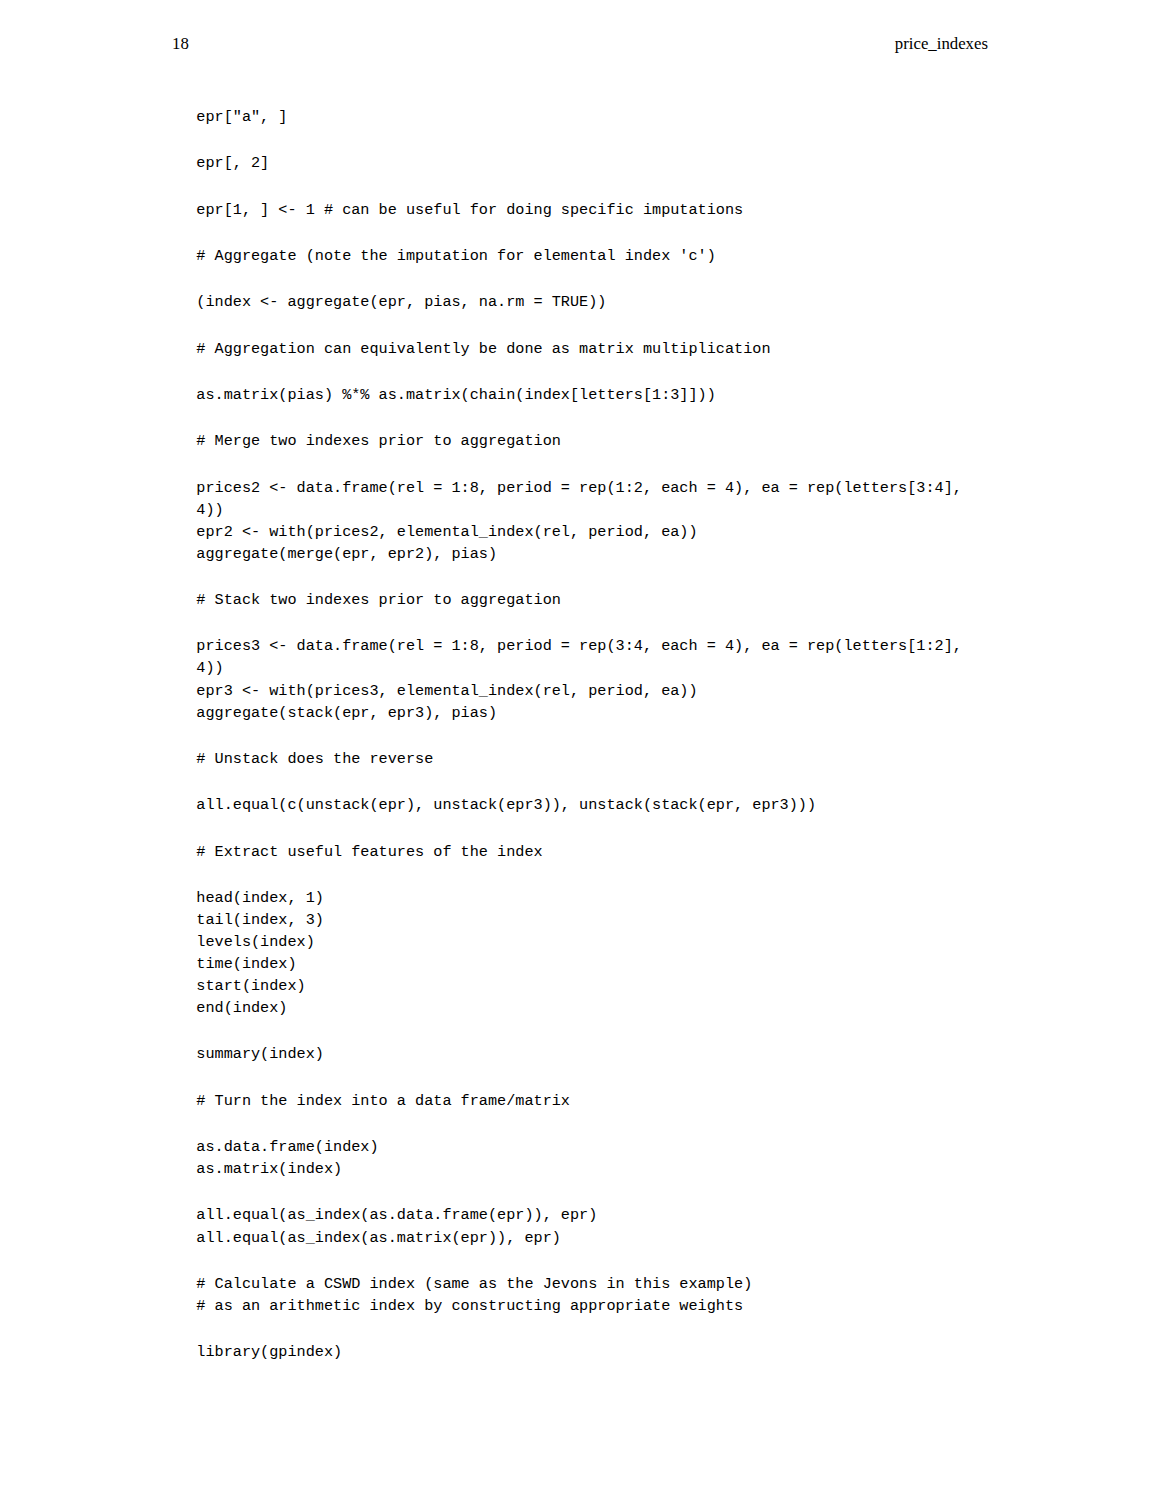18 price_indexes
epr["a", ]
epr[, 2]
epr[1, ] <- 1 # can be useful for doing specific imputations
# Aggregate (note the imputation for elemental index 'c')
(index <- aggregate(epr, pias, na.rm = TRUE))
# Aggregation can equivalently be done as matrix multiplication
as.matrix(pias) %*% as.matrix(chain(index[letters[1:3]]))
# Merge two indexes prior to aggregation
prices2 <- data.frame(rel = 1:8, period = rep(1:2, each = 4), ea = rep(letters[3:4], 4))
epr2 <- with(prices2, elemental_index(rel, period, ea))
aggregate(merge(epr, epr2), pias)
# Stack two indexes prior to aggregation
prices3 <- data.frame(rel = 1:8, period = rep(3:4, each = 4), ea = rep(letters[1:2], 4))
epr3 <- with(prices3, elemental_index(rel, period, ea))
aggregate(stack(epr, epr3), pias)
# Unstack does the reverse
all.equal(c(unstack(epr), unstack(epr3)), unstack(stack(epr, epr3)))
# Extract useful features of the index
head(index, 1)
tail(index, 3)
levels(index)
time(index)
start(index)
end(index)
summary(index)
# Turn the index into a data frame/matrix
as.data.frame(index)
as.matrix(index)
all.equal(as_index(as.data.frame(epr)), epr)
all.equal(as_index(as.matrix(epr)), epr)
# Calculate a CSWD index (same as the Jevons in this example)
# as an arithmetic index by constructing appropriate weights
library(gpindex)